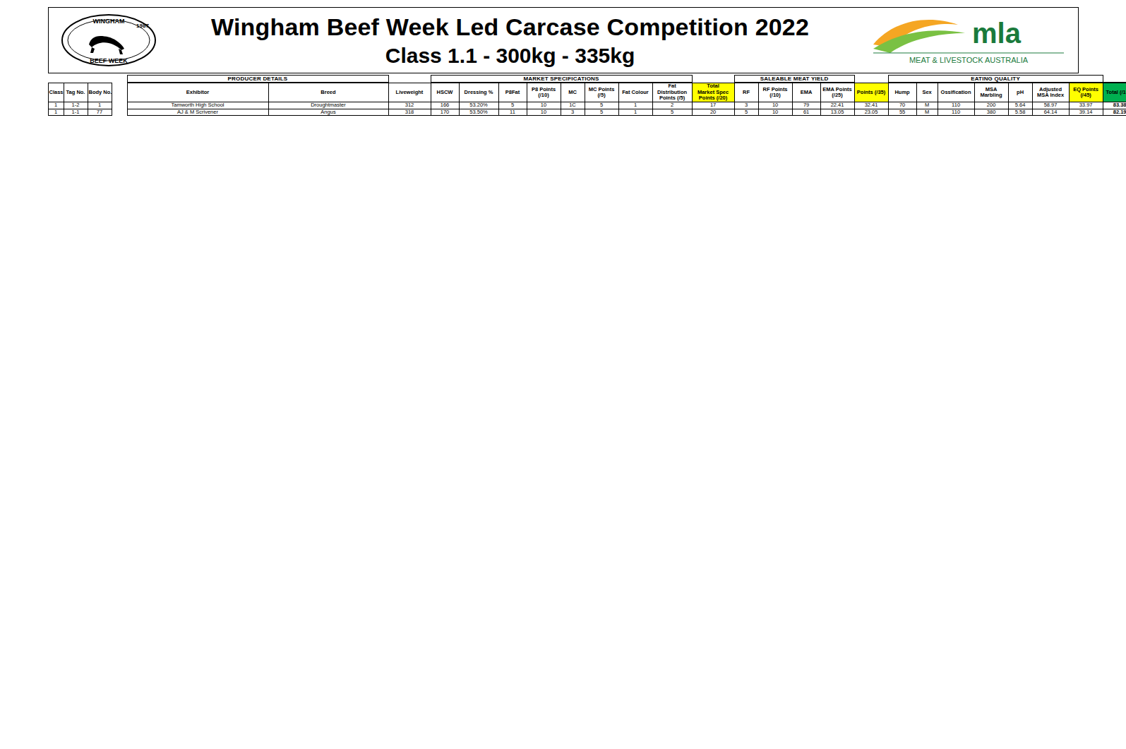WINGHAM BEEF WEEK 1987
Wingham Beef Week Led Carcase Competition 2022
Class 1.1 - 300kg - 335kg
mla MEAT & LIVESTOCK AUSTRALIA
| | | | | PRODUCER DETAILS | | MARKET SPECIFICATIONS | | SALEABLE MEAT YIELD | | EATING QUALITY | |
| --- | --- | --- | --- | --- | --- | --- | --- | --- | --- | --- | --- |
| Class | Tag No. | Body No. | | Exhibitor | Breed | Liveweight | HSCW | Dressing % | P8Fat | P8 Points (/10) | MC | MC Points (/5) | Fat Colour | Fat Distribution Points (/5) | Total Market Spec Points (/20) | RF | RF Points (/10) | EMA | EMA Points (/25) | Points (/35) | Hump | Sex | Ossification | MSA Marbling | pH | Adjusted MSA Index | EQ Points (/45) | Total (/100) |
| 1 | 1-2 | 1 | | Tamworth High School | Droughtmaster | 312 | 166 | 53.20% | 5 | 10 | 1C | 5 | 1 | 2 | 17 | 3 | 10 | 79 | 22.41 | 32.41 | 70 | M | 110 | 200 | 5.64 | 58.97 | 33.97 | 83.38 |
| 1 | 1-1 | 77 | | AJ & M Scrivener | Angus | 318 | 170 | 53.50% | 11 | 10 | 3 | 5 | 1 | 5 | 20 | 5 | 10 | 61 | 13.05 | 23.05 | 55 | M | 110 | 380 | 5.58 | 64.14 | 39.14 | 82.19 |